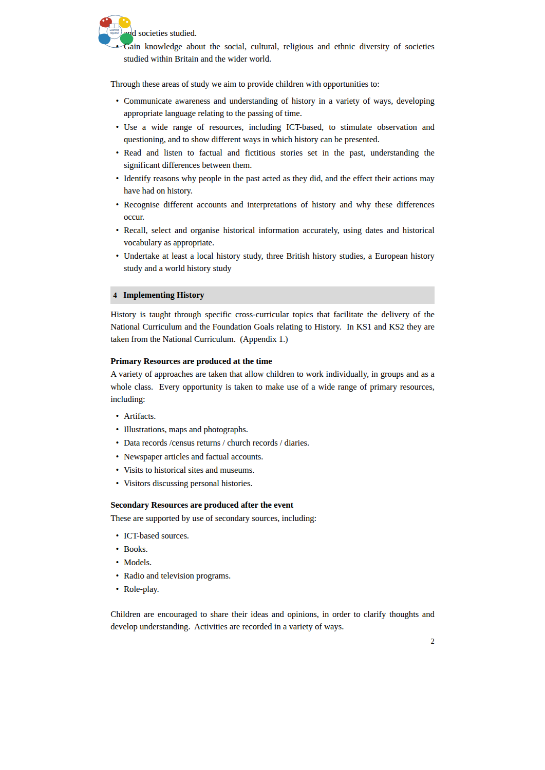Learning Together
and societies studied.
Gain knowledge about the social, cultural, religious and ethnic diversity of societies studied within Britain and the wider world.
Through these areas of study we aim to provide children with opportunities to:
Communicate awareness and understanding of history in a variety of ways, developing appropriate language relating to the passing of time.
Use a wide range of resources, including ICT-based, to stimulate observation and questioning, and to show different ways in which history can be presented.
Read and listen to factual and fictitious stories set in the past, understanding the significant differences between them.
Identify reasons why people in the past acted as they did, and the effect their actions may have had on history.
Recognise different accounts and interpretations of history and why these differences occur.
Recall, select and organise historical information accurately, using dates and historical vocabulary as appropriate.
Undertake at least a local history study, three British history studies, a European history study and a world history study
4 Implementing History
History is taught through specific cross-curricular topics that facilitate the delivery of the National Curriculum and the Foundation Goals relating to History. In KS1 and KS2 they are taken from the National Curriculum. (Appendix 1.)
Primary Resources are produced at the time
A variety of approaches are taken that allow children to work individually, in groups and as a whole class. Every opportunity is taken to make use of a wide range of primary resources, including:
Artifacts.
Illustrations, maps and photographs.
Data records /census returns / church records / diaries.
Newspaper articles and factual accounts.
Visits to historical sites and museums.
Visitors discussing personal histories.
Secondary Resources are produced after the event
These are supported by use of secondary sources, including:
ICT-based sources.
Books.
Models.
Radio and television programs.
Role-play.
Children are encouraged to share their ideas and opinions, in order to clarify thoughts and develop understanding. Activities are recorded in a variety of ways.
2